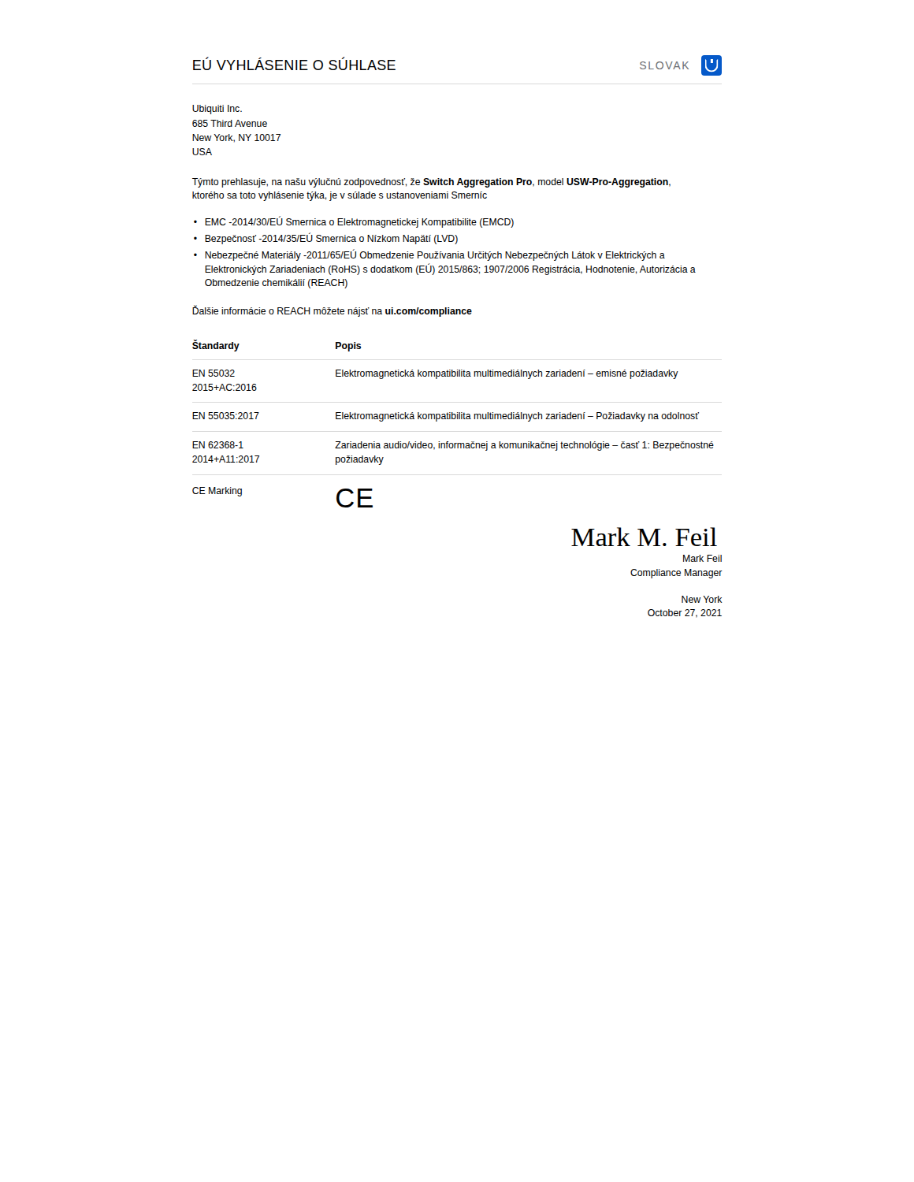EÚ VYHLÁSENIE O SÚHLASE
SLOVAK
Ubiquiti Inc.
685 Third Avenue
New York, NY 10017
USA
Týmto prehlasuje, na našu výlučnú zodpovednosť, že Switch Aggregation Pro, model USW‑Pro‑Aggregation, ktorého sa toto vyhlásenie týka, je v súlade s ustanoveniami Smerníc
EMC -2014/30/EÚ Smernica o Elektromagnetickej Kompatibilite (EMCD)
Bezpečnosť -2014/35/EÚ Smernica o Nízkom Napätí (LVD)
Nebezpečné Materiály -2011/65/EÚ Obmedzenie Používania Určitých Nebezpečných Látok v Elektrických a Elektronických Zariadeniach (RoHS) s dodatkom (EÚ) 2015/863; 1907/2006 Registrácia, Hodnotenie, Autorizácia a Obmedzenie chemikálií (REACH)
Ďalšie informácie o REACH môžete nájsť na ui.com/compliance
| Štandardy | Popis |
| --- | --- |
| EN 55032 2015+AC:2016 | Elektromagnetická kompatibilita multimediálnych zariadení – emisné požiadavky |
| EN 55035:2017 | Elektromagnetická kompatibilita multimediálnych zariadení – Požiadavky na odolnosť |
| EN 62368‑1 2014+A11:2017 | Zariadenia audio/video, informačnej a komunikačnej technológie – časť 1: Bezpečnostné požiadavky |
| CE Marking | C E |
Mark M. Feil
Mark Feil
Compliance Manager
New York
October 27, 2021